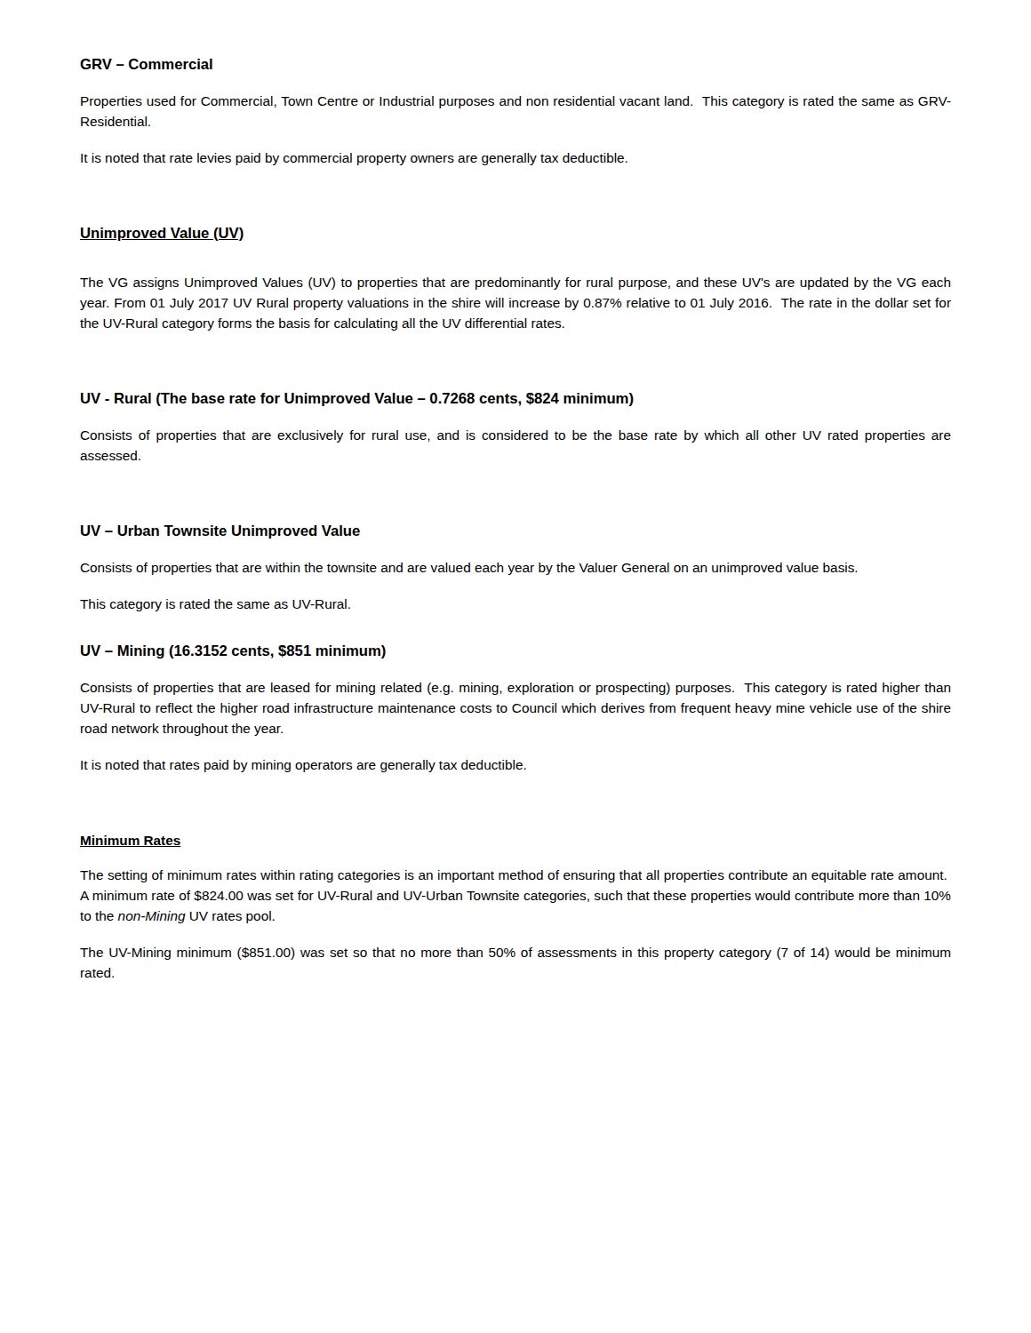GRV – Commercial
Properties used for Commercial, Town Centre or Industrial purposes and non residential vacant land. This category is rated the same as GRV-Residential.
It is noted that rate levies paid by commercial property owners are generally tax deductible.
Unimproved Value (UV)
The VG assigns Unimproved Values (UV) to properties that are predominantly for rural purpose, and these UV's are updated by the VG each year. From 01 July 2017 UV Rural property valuations in the shire will increase by 0.87% relative to 01 July 2016. The rate in the dollar set for the UV-Rural category forms the basis for calculating all the UV differential rates.
UV - Rural (The base rate for Unimproved Value – 0.7268 cents, $824 minimum)
Consists of properties that are exclusively for rural use, and is considered to be the base rate by which all other UV rated properties are assessed.
UV – Urban Townsite Unimproved Value
Consists of properties that are within the townsite and are valued each year by the Valuer General on an unimproved value basis.
This category is rated the same as UV-Rural.
UV – Mining (16.3152 cents, $851 minimum)
Consists of properties that are leased for mining related (e.g. mining, exploration or prospecting) purposes. This category is rated higher than UV-Rural to reflect the higher road infrastructure maintenance costs to Council which derives from frequent heavy mine vehicle use of the shire road network throughout the year.
It is noted that rates paid by mining operators are generally tax deductible.
Minimum Rates
The setting of minimum rates within rating categories is an important method of ensuring that all properties contribute an equitable rate amount. A minimum rate of $824.00 was set for UV-Rural and UV-Urban Townsite categories, such that these properties would contribute more than 10% to the non-Mining UV rates pool.
The UV-Mining minimum ($851.00) was set so that no more than 50% of assessments in this property category (7 of 14) would be minimum rated.